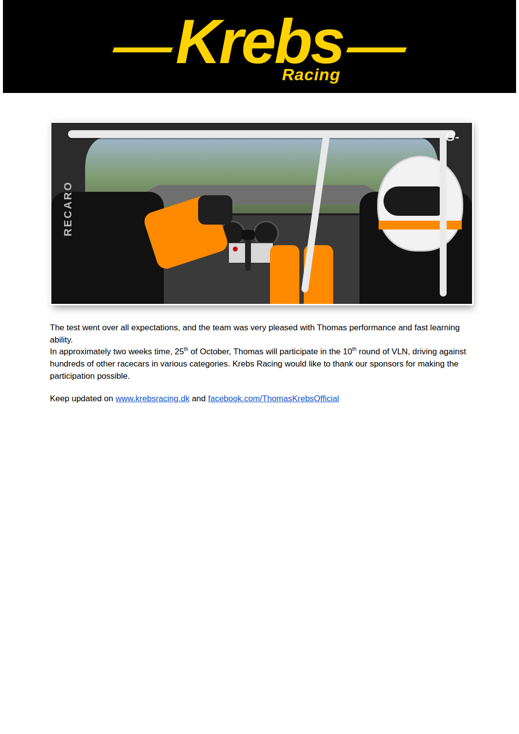Krebs Racing
RECARO
G-
The test went over all expectations, and the team was very pleased with Thomas performance and fast learning ability.
In approximately two weeks time, 25th of October, Thomas will participate in the 10th round of VLN, driving against hundreds of other racecars in various categories. Krebs Racing would like to thank our sponsors for making the participation possible.
Keep updated on www.krebsracing.dk and facebook.com/ThomasKrebsOfficial